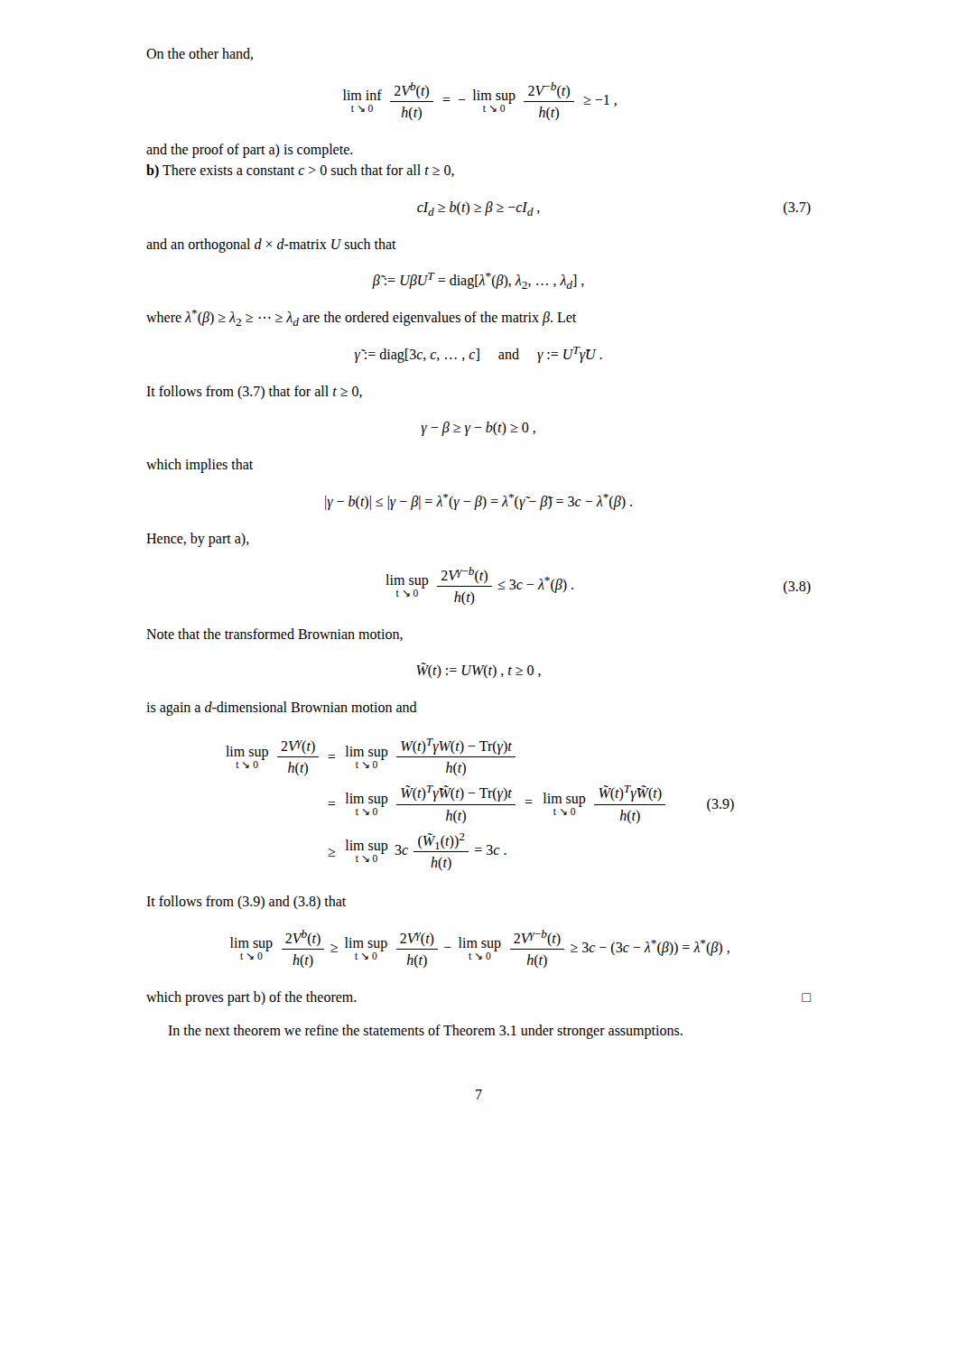On the other hand,
lim inf t ↘ 0 2Vb(t) h(t) = − lim sup t ↘ 0 2V−b(t) h(t) ≥ −1 ,
and the proof of part a) is complete.
b) There exists a constant c > 0 such that for all t ≥ 0,
cId ≥ b(t) ≥ β ≥ −cId ,
(3.7)
and an orthogonal d × d-matrix U such that
β̃ := UβUT = diag[λ*(β), λ2, … , λd] ,
where λ*(β) ≥ λ2 ≥ ⋯ ≥ λd are the ordered eigenvalues of the matrix β. Let
γ̃ := diag[3c, c, … , c] and γ := UTγ̃U .
It follows from (3.7) that for all t ≥ 0,
γ − β ≥ γ − b(t) ≥ 0 ,
which implies that
|γ − b(t)| ≤ |γ − β| = λ*(γ − β) = λ*(γ̃ − β̃) = 3c − λ*(β) .
Hence, by part a),
lim sup t ↘ 0 2Vγ−b(t) h(t) ≤ 3c − λ*(β) .
(3.8)
Note that the transformed Brownian motion,
W̃(t) := UW(t) , t ≥ 0 ,
is again a d-dimensional Brownian motion and
| lim sup t ↘ 0 2 V γ ( t ) h ( t ) | = | lim sup t ↘ 0 W ( t ) T γW ( t ) − Tr( γ ) t h ( t ) | |
| | = | lim sup t ↘ 0 W̃ ( t ) T γ̃W̃ ( t ) − Tr( γ ) t h ( t ) = lim sup t ↘ 0 W̃ ( t ) T γ̃W̃ ( t ) h ( t ) | (3.9) |
| | ≥ | lim sup t ↘ 0 3 c ( W̃ 1 ( t )) 2 h ( t ) = 3 c . | |
It follows from (3.9) and (3.8) that
lim sup t ↘ 0 2Vb(t) h(t) ≥ lim sup t ↘ 0 2Vγ(t) h(t) − lim sup t ↘ 0 2Vγ−b(t) h(t) ≥ 3c − (3c − λ*(β)) = λ*(β) ,
which proves part b) of the theorem. □
In the next theorem we refine the statements of Theorem 3.1 under stronger assumptions.
7